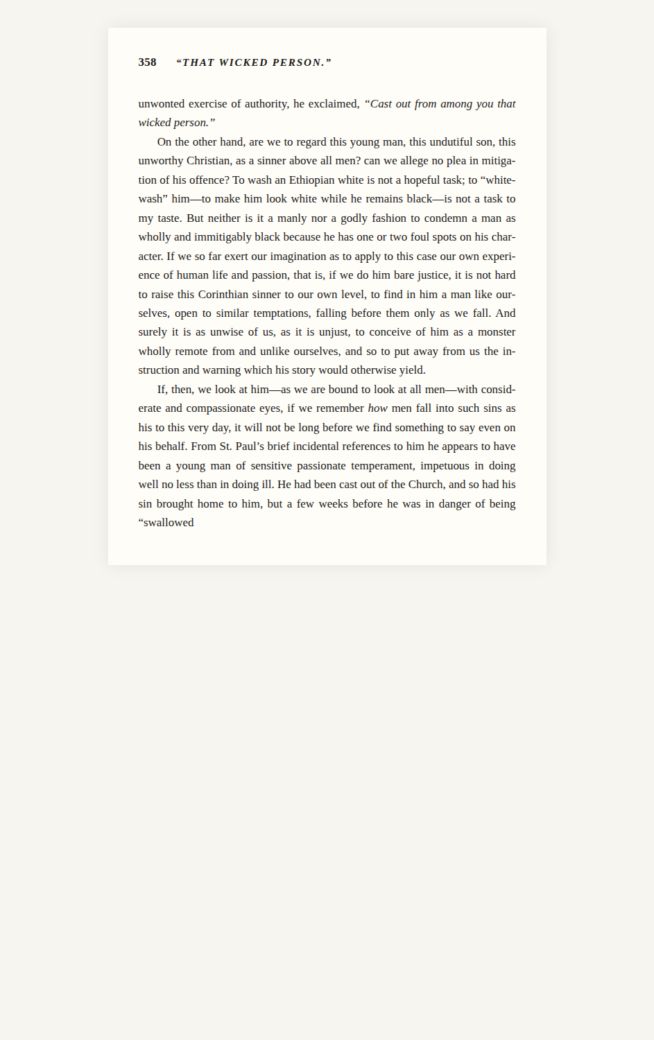358
“That Wicked Person.”
unwonted exercise of authority, he exclaimed, “Cast out from among you that wicked person.”
On the other hand, are we to regard this young man, this undutiful son, this unworthy Christian, as a sinner above all men? can we allege no plea in mitigation of his offence? To wash an Ethiopian white is not a hopeful task; to “whitewash” him—to make him look white while he remains black—is not a task to my taste. But neither is it a manly nor a godly fashion to condemn a man as wholly and immitigably black because he has one or two foul spots on his character. If we so far exert our imagination as to apply to this case our own experience of human life and passion, that is, if we do him bare justice, it is not hard to raise this Corinthian sinner to our own level, to find in him a man like ourselves, open to similar temptations, falling before them only as we fall. And surely it is as unwise of us, as it is unjust, to conceive of him as a monster wholly remote from and unlike ourselves, and so to put away from us the instruction and warning which his story would otherwise yield.
If, then, we look at him—as we are bound to look at all men—with considerate and compassionate eyes, if we remember how men fall into such sins as his to this very day, it will not be long before we find something to say even on his behalf. From St. Paul’s brief incidental references to him he appears to have been a young man of sensitive passionate temperament, impetuous in doing well no less than in doing ill. He had been cast out of the Church, and so had his sin brought home to him, but a few weeks before he was in danger of being “swallowed